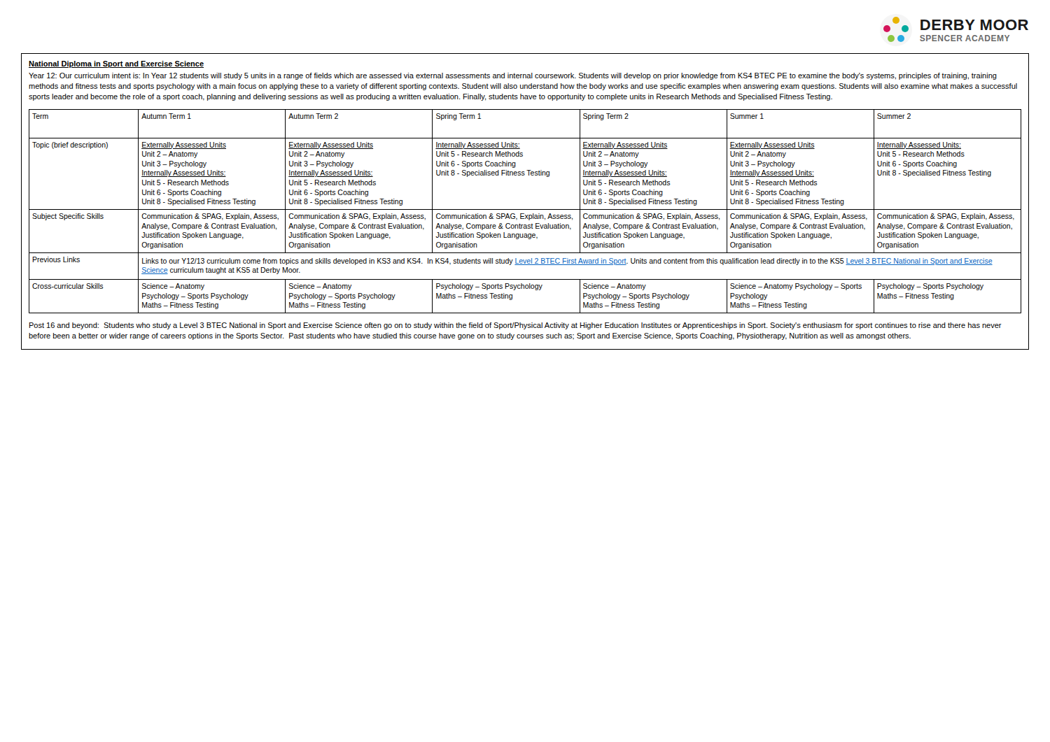DERBY MOOR
SPENCER ACADEMY
National Diploma in Sport and Exercise Science
Year 12: Our curriculum intent is: In Year 12 students will study 5 units in a range of fields which are assessed via external assessments and internal coursework. Students will develop on prior knowledge from KS4 BTEC PE to examine the body's systems, principles of training, training methods and fitness tests and sports psychology with a main focus on applying these to a variety of different sporting contexts. Student will also understand how the body works and use specific examples when answering exam questions. Students will also examine what makes a successful sports leader and become the role of a sport coach, planning and delivering sessions as well as producing a written evaluation. Finally, students have to opportunity to complete units in Research Methods and Specialised Fitness Testing.
| Term | Autumn Term 1 | Autumn Term 2 | Spring Term 1 | Spring Term 2 | Summer 1 | Summer 2 |
| Topic (brief description) | Externally Assessed Units Unit 2 – Anatomy Unit 3 – Psychology Internally Assessed Units: Unit 5 - Research Methods Unit 6 - Sports Coaching Unit 8 - Specialised Fitness Testing | Externally Assessed Units Unit 2 – Anatomy Unit 3 – Psychology Internally Assessed Units: Unit 5 - Research Methods Unit 6 - Sports Coaching Unit 8 - Specialised Fitness Testing | Internally Assessed Units: Unit 5 - Research Methods Unit 6 - Sports Coaching Unit 8 - Specialised Fitness Testing | Externally Assessed Units Unit 2 – Anatomy Unit 3 – Psychology Internally Assessed Units: Unit 5 - Research Methods Unit 6 - Sports Coaching Unit 8 - Specialised Fitness Testing | Externally Assessed Units Unit 2 – Anatomy Unit 3 – Psychology Internally Assessed Units: Unit 5 - Research Methods Unit 6 - Sports Coaching Unit 8 - Specialised Fitness Testing | Internally Assessed Units: Unit 5 - Research Methods Unit 6 - Sports Coaching Unit 8 - Specialised Fitness Testing |
| Subject Specific Skills | Communication & SPAG, Explain, Assess, Analyse, Compare & Contrast Evaluation, Justification Spoken Language, Organisation | Communication & SPAG, Explain, Assess, Analyse, Compare & Contrast Evaluation, Justification Spoken Language, Organisation | Communication & SPAG, Explain, Assess, Analyse, Compare & Contrast Evaluation, Justification Spoken Language, Organisation | Communication & SPAG, Explain, Assess, Analyse, Compare & Contrast Evaluation, Justification Spoken Language, Organisation | Communication & SPAG, Explain, Assess, Analyse, Compare & Contrast Evaluation, Justification Spoken Language, Organisation | Communication & SPAG, Explain, Assess, Analyse, Compare & Contrast Evaluation, Justification Spoken Language, Organisation |
| Previous Links | Links to our Y12/13 curriculum come from topics and skills developed in KS3 and KS4. In KS4, students will study Level 2 BTEC First Award in Sport . Units and content from this qualification lead directly in to the KS5 Level 3 BTEC National in Sport and Exercise Science curriculum taught at KS5 at Derby Moor. |
| Cross-curricular Skills | Science – Anatomy Psychology – Sports Psychology Maths – Fitness Testing | Science – Anatomy Psychology – Sports Psychology Maths – Fitness Testing | Psychology – Sports Psychology Maths – Fitness Testing | Science – Anatomy Psychology – Sports Psychology Maths – Fitness Testing | Science – Anatomy Psychology – Sports Psychology Maths – Fitness Testing | Psychology – Sports Psychology Maths – Fitness Testing |
Post 16 and beyond: Students who study a Level 3 BTEC National in Sport and Exercise Science often go on to study within the field of Sport/Physical Activity at Higher Education Institutes or Apprenticeships in Sport. Society's enthusiasm for sport continues to rise and there has never before been a better or wider range of careers options in the Sports Sector. Past students who have studied this course have gone on to study courses such as; Sport and Exercise Science, Sports Coaching, Physiotherapy, Nutrition as well as amongst others.